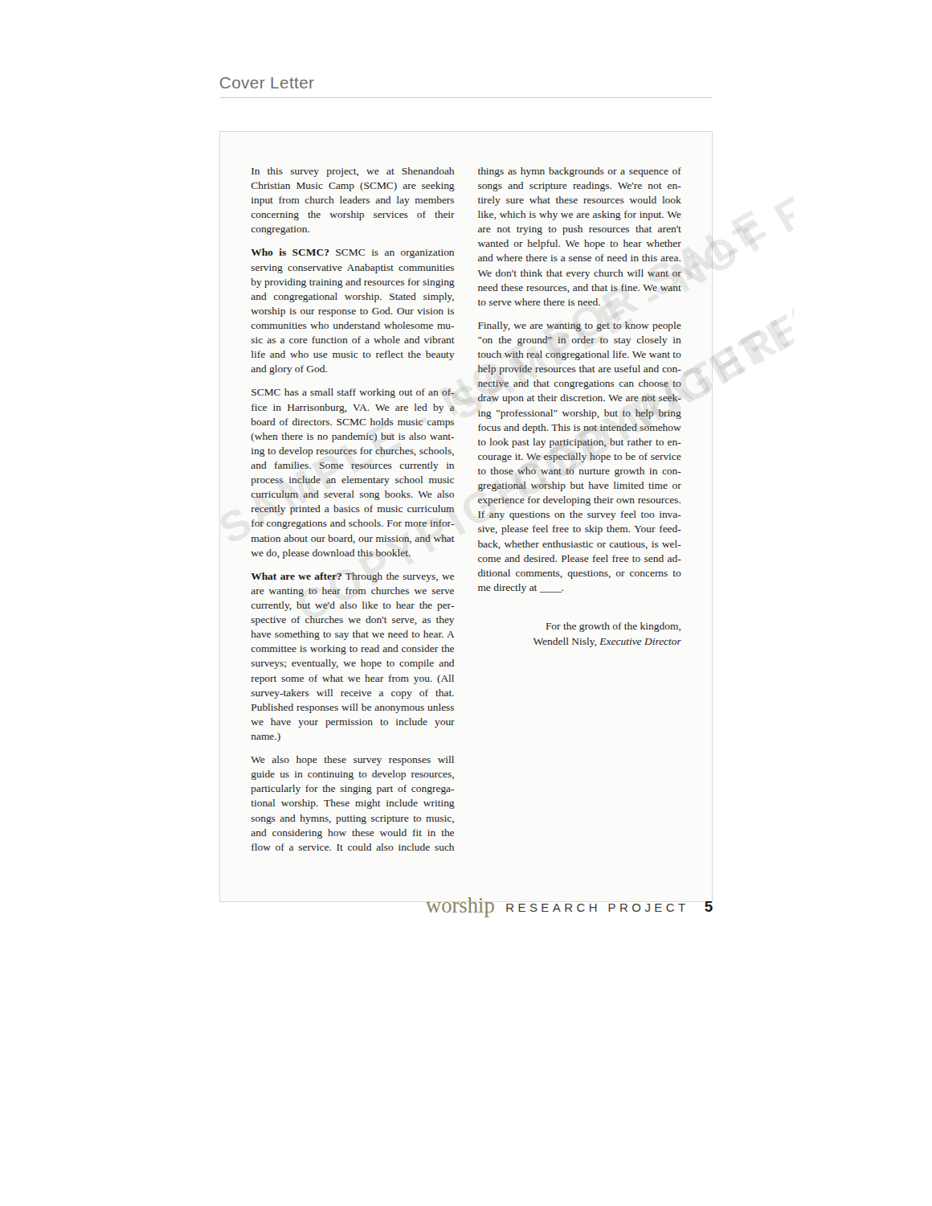Cover Letter
In this survey project, we at Shenandoah Christian Music Camp (SCMC) are seeking input from church leaders and lay members concerning the worship services of their congregation.
Who is SCMC? SCMC is an organization serving conservative Anabaptist communities by providing training and resources for singing and congregational worship. Stated simply, worship is our response to God. Our vision is communities who understand wholesome music as a core function of a whole and vibrant life and who use music to reflect the beauty and glory of God.
SCMC has a small staff working out of an office in Harrisonburg, VA. We are led by a board of directors. SCMC holds music camps (when there is no pandemic) but is also wanting to develop resources for churches, schools, and families. Some resources currently in process include an elementary school music curriculum and several song books. We also recently printed a basics of music curriculum for congregations and schools. For more information about our board, our mission, and what we do, please download this booklet.
What are we after? Through the surveys, we are wanting to hear from churches we serve currently, but we'd also like to hear the perspective of churches we don't serve, as they have something to say that we need to hear. A committee is working to read and consider the surveys; eventually, we hope to compile and report some of what we hear from you. (All survey-takers will receive a copy of that. Published responses will be anonymous unless we have your permission to include your name.)
We also hope these survey responses will guide us in continuing to develop resources, particularly for the singing part of congregational worship. These might include writing songs and hymns, putting scripture to music, and considering how these would fit in the flow of a service. It could also include such things as hymn backgrounds or a sequence of songs and scripture readings. We're not entirely sure what these resources would look like, which is why we are asking for input. We are not trying to push resources that aren't wanted or helpful. We hope to hear whether and where there is a sense of need in this area. We don't think that every church will want or need these resources, and that is fine. We want to serve where there is need.
Finally, we are wanting to get to know people "on the ground" in order to stay closely in touch with real congregational life. We want to help provide resources that are useful and connective and that congregations can choose to draw upon at their discretion. We are not seeking "professional" worship, but to help bring focus and depth. This is not intended somehow to look past lay participation, but rather to encourage it. We especially hope to be of service to those who want to nurture growth in congregational worship but have limited time or experience for developing their own resources. If any questions on the survey feel too invasive, please feel free to skip them. Your feedback, whether enthusiastic or cautious, is welcome and desired. Please feel free to send additional comments, questions, or concerns to me directly at ____.
For the growth of the kingdom,
Wendell Nisly, Executive Director
worship Research Project 5
SAMPLE - NOT FOR SALE
COPYRIGHTED MATERIAL
SAMPLE - NOT FOR SALE
COPYRIGHTED MATERIAL